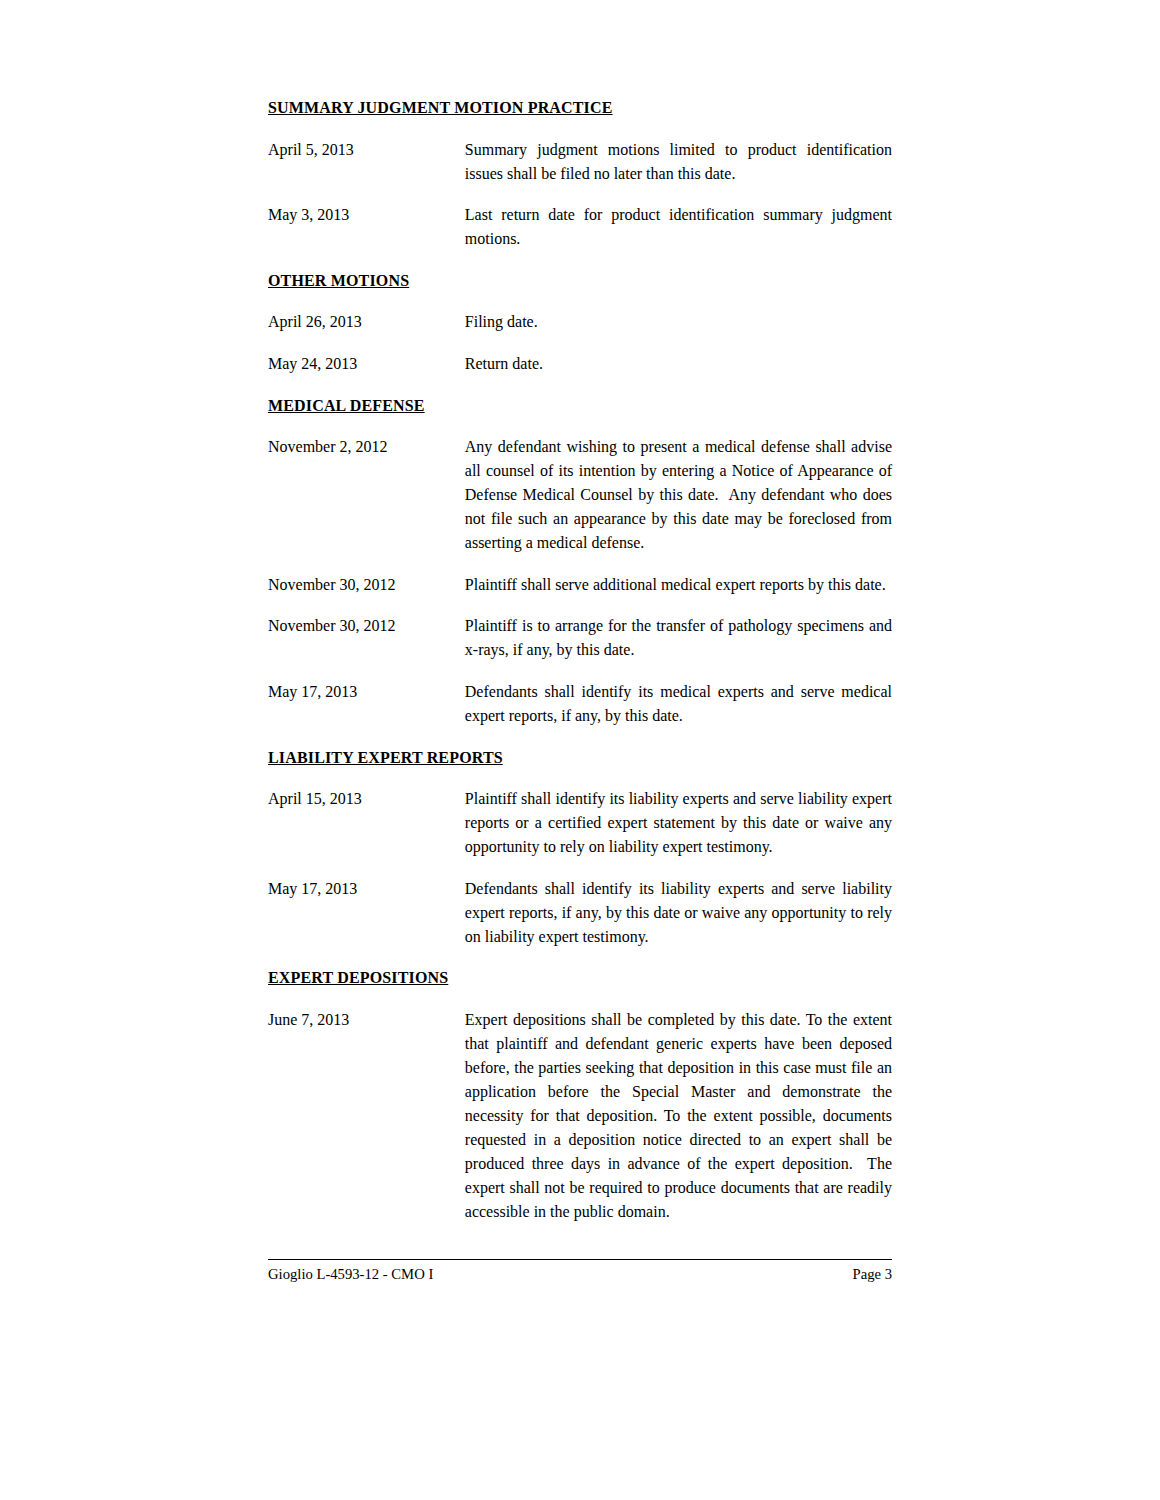SUMMARY JUDGMENT MOTION PRACTICE
April 5, 2013
Summary judgment motions limited to product identification issues shall be filed no later than this date.
May 3, 2013
Last return date for product identification summary judgment motions.
OTHER MOTIONS
April 26, 2013
Filing date.
May 24, 2013
Return date.
MEDICAL DEFENSE
November 2, 2012
Any defendant wishing to present a medical defense shall advise all counsel of its intention by entering a Notice of Appearance of Defense Medical Counsel by this date. Any defendant who does not file such an appearance by this date may be foreclosed from asserting a medical defense.
November 30, 2012
Plaintiff shall serve additional medical expert reports by this date.
November 30, 2012
Plaintiff is to arrange for the transfer of pathology specimens and x-rays, if any, by this date.
May 17, 2013
Defendants shall identify its medical experts and serve medical expert reports, if any, by this date.
LIABILITY EXPERT REPORTS
April 15, 2013
Plaintiff shall identify its liability experts and serve liability expert reports or a certified expert statement by this date or waive any opportunity to rely on liability expert testimony.
May 17, 2013
Defendants shall identify its liability experts and serve liability expert reports, if any, by this date or waive any opportunity to rely on liability expert testimony.
EXPERT DEPOSITIONS
June 7, 2013
Expert depositions shall be completed by this date. To the extent that plaintiff and defendant generic experts have been deposed before, the parties seeking that deposition in this case must file an application before the Special Master and demonstrate the necessity for that deposition. To the extent possible, documents requested in a deposition notice directed to an expert shall be produced three days in advance of the expert deposition. The expert shall not be required to produce documents that are readily accessible in the public domain.
Gioglio L-4593-12 - CMO I
Page 3